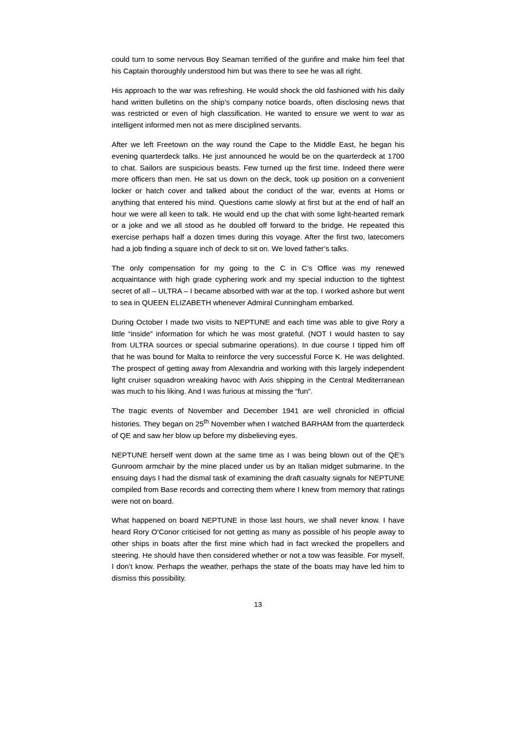could turn to some nervous Boy Seaman terrified of the gunfire and make him feel that his Captain thoroughly understood him but was there to see he was all right.
His approach to the war was refreshing. He would shock the old fashioned with his daily hand written bulletins on the ship’s company notice boards, often disclosing news that was restricted or even of high classification. He wanted to ensure we went to war as intelligent informed men not as mere disciplined servants.
After we left Freetown on the way round the Cape to the Middle East, he began his evening quarterdeck talks. He just announced he would be on the quarterdeck at 1700 to chat. Sailors are suspicious beasts. Few turned up the first time. Indeed there were more officers than men. He sat us down on the deck, took up position on a convenient locker or hatch cover and talked about the conduct of the war, events at Homs or anything that entered his mind. Questions came slowly at first but at the end of half an hour we were all keen to talk. He would end up the chat with some light-hearted remark or a joke and we all stood as he doubled off forward to the bridge. He repeated this exercise perhaps half a dozen times during this voyage. After the first two, latecomers had a job finding a square inch of deck to sit on. We loved father’s talks.
The only compensation for my going to the C in C’s Office was my renewed acquaintance with high grade cyphering work and my special induction to the tightest secret of all – ULTRA – I became absorbed with war at the top. I worked ashore but went to sea in QUEEN ELIZABETH whenever Admiral Cunningham embarked.
During October I made two visits to NEPTUNE and each time was able to give Rory a little “inside” information for which he was most grateful. (NOT I would hasten to say from ULTRA sources or special submarine operations). In due course I tipped him off that he was bound for Malta to reinforce the very successful Force K. He was delighted. The prospect of getting away from Alexandria and working with this largely independent light cruiser squadron wreaking havoc with Axis shipping in the Central Mediterranean was much to his liking. And I was furious at missing the “fun”.
The tragic events of November and December 1941 are well chronicled in official histories. They began on 25th November when I watched BARHAM from the quarterdeck of QE and saw her blow up before my disbelieving eyes.
NEPTUNE herself went down at the same time as I was being blown out of the QE’s Gunroom armchair by the mine placed under us by an Italian midget submarine. In the ensuing days I had the dismal task of examining the draft casualty signals for NEPTUNE compiled from Base records and correcting them where I knew from memory that ratings were not on board.
What happened on board NEPTUNE in those last hours, we shall never know. I have heard Rory O’Conor criticised for not getting as many as possible of his people away to other ships in boats after the first mine which had in fact wrecked the propellers and steering. He should have then considered whether or not a tow was feasible. For myself, I don’t know. Perhaps the weather, perhaps the state of the boats may have led him to dismiss this possibility.
13